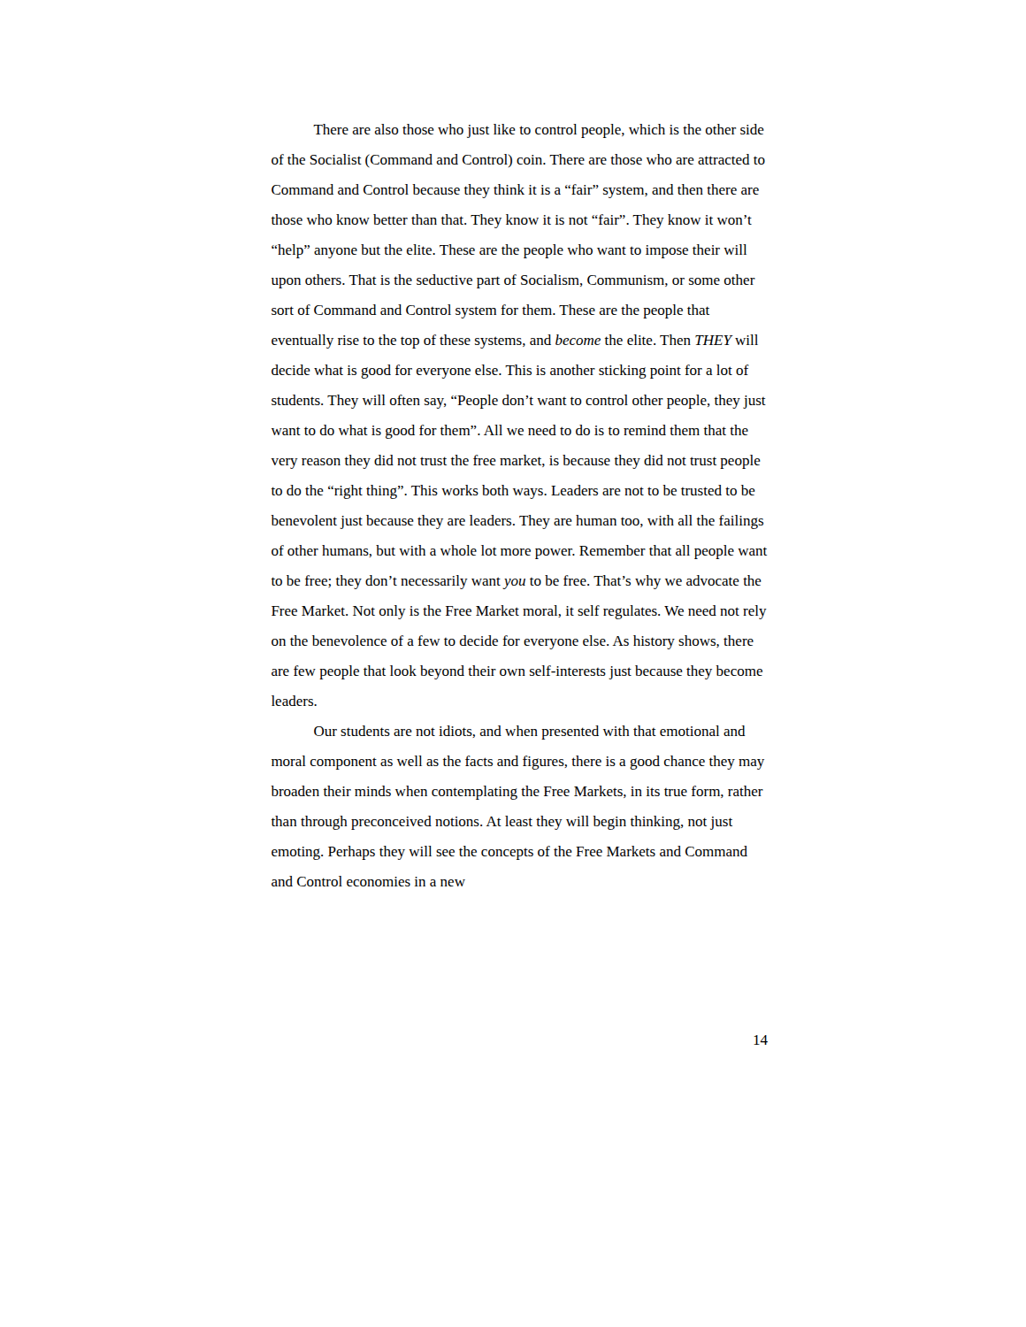There are also those who just like to control people, which is the other side of the Socialist (Command and Control) coin. There are those who are attracted to Command and Control because they think it is a “fair” system, and then there are those who know better than that. They know it is not “fair”. They know it won’t “help” anyone but the elite. These are the people who want to impose their will upon others. That is the seductive part of Socialism, Communism, or some other sort of Command and Control system for them. These are the people that eventually rise to the top of these systems, and become the elite. Then THEY will decide what is good for everyone else. This is another sticking point for a lot of students. They will often say, “People don’t want to control other people, they just want to do what is good for them”. All we need to do is to remind them that the very reason they did not trust the free market, is because they did not trust people to do the “right thing”. This works both ways. Leaders are not to be trusted to be benevolent just because they are leaders. They are human too, with all the failings of other humans, but with a whole lot more power. Remember that all people want to be free; they don’t necessarily want you to be free. That’s why we advocate the Free Market. Not only is the Free Market moral, it self regulates. We need not rely on the benevolence of a few to decide for everyone else. As history shows, there are few people that look beyond their own self-interests just because they become leaders.
Our students are not idiots, and when presented with that emotional and moral component as well as the facts and figures, there is a good chance they may broaden their minds when contemplating the Free Markets, in its true form, rather than through preconceived notions. At least they will begin thinking, not just emoting. Perhaps they will see the concepts of the Free Markets and Command and Control economies in a new
14